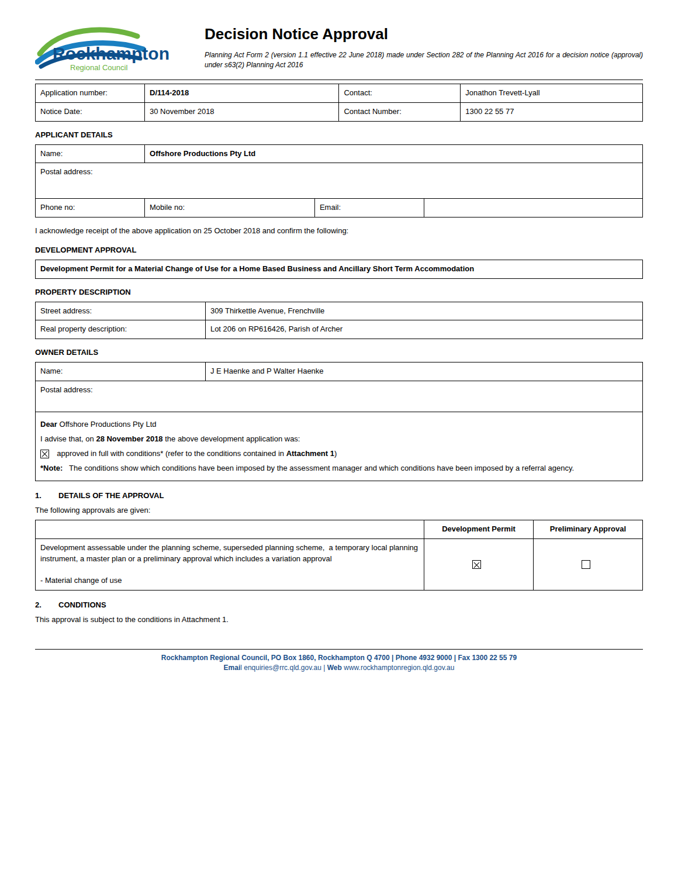Rockhampton Regional Council
Decision Notice Approval
Planning Act Form 2 (version 1.1 effective 22 June 2018) made under Section 282 of the Planning Act 2016 for a decision notice (approval) under s63(2) Planning Act 2016
| Application number: | D/114-2018 | Contact: | Jonathon Trevett-Lyall |
| Notice Date: | 30 November 2018 | Contact Number: | 1300 22 55 77 |
Applicant Details
| Name: | Offshore Productions Pty Ltd |
| Postal address: |
| Phone no: | Mobile no: | Email: | |
I acknowledge receipt of the above application on 25 October 2018 and confirm the following:
Development Approval
| Development Permit for a Material Change of Use for a Home Based Business and Ancillary Short Term Accommodation |
Property Description
| Street address: | 309 Thirkettle Avenue, Frenchville |
| Real property description: | Lot 206 on RP616426, Parish of Archer |
Owner Details
| Name: | J E Haenke and P Walter Haenke |
| Postal address: |
| Dear Offshore Productions Pty Ltd I advise that, on 28 November 2018 the above development application was: approved in full with conditions* (refer to the conditions contained in Attachment 1 ) *Note: The conditions show which conditions have been imposed by the assessment manager and which conditions have been imposed by a referral agency. |
1. DETAILS OF THE APPROVAL
The following approvals are given:
| | Development Permit | Preliminary Approval |
| --- | --- | --- |
| Development assessable under the planning scheme, superseded planning scheme, a temporary local planning instrument, a master plan or a preliminary approval which includes a variation approval - Material change of use | | |
2. CONDITIONS
This approval is subject to the conditions in Attachment 1.
Rockhampton Regional Council, PO Box 1860, Rockhampton Q 4700 | Phone 4932 9000 | Fax 1300 22 55 79
Email enquiries@rrc.qld.gov.au | Web www.rockhamptonregion.qld.gov.au